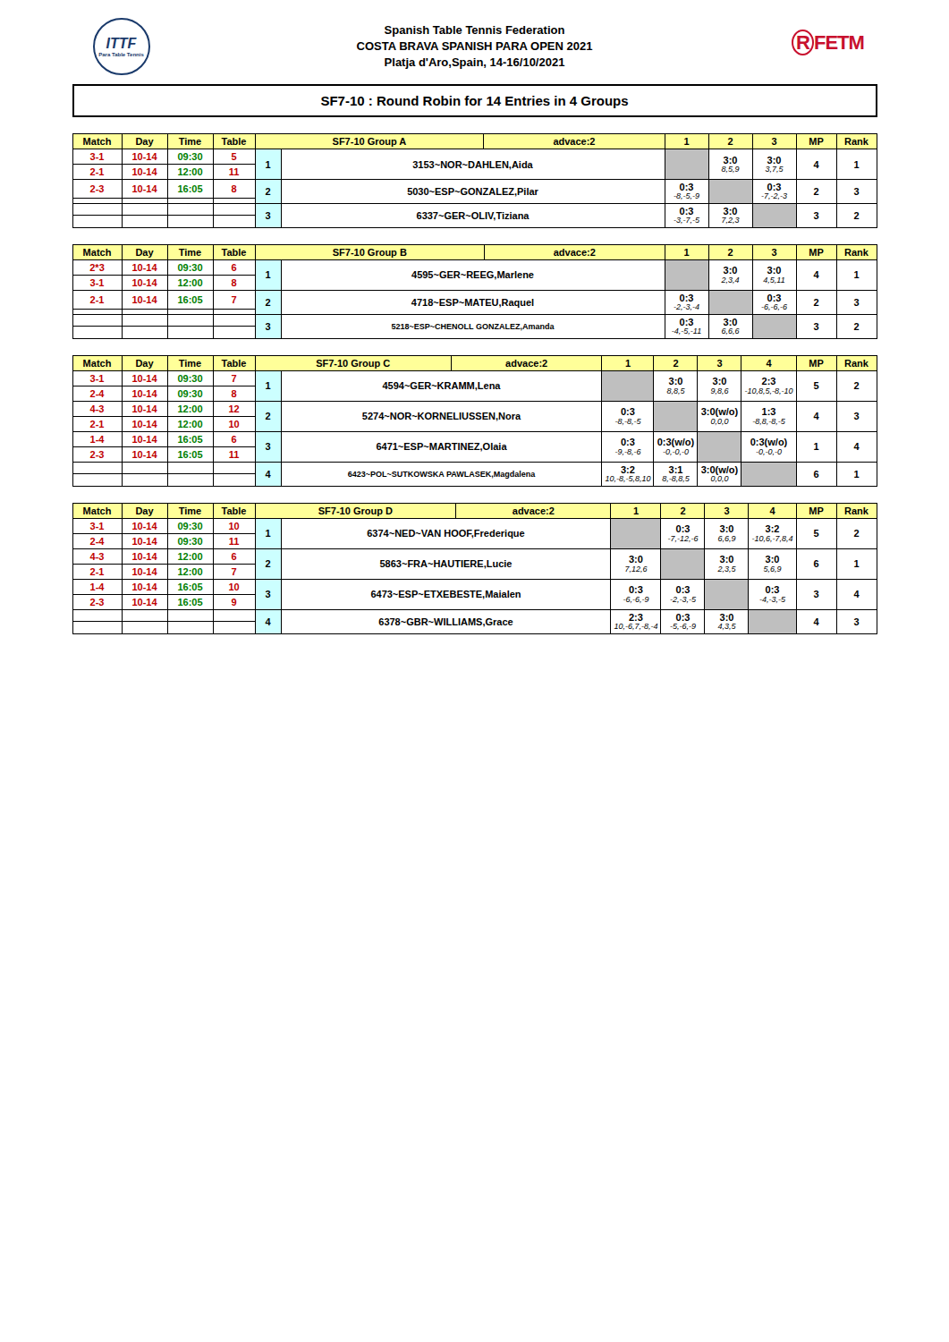ITTF
Para Table Tennis
Spanish Table Tennis Federation
COSTA BRAVA SPANISH PARA OPEN 2021
Platja d'Aro,Spain, 14-16/10/2021
RFETM
SF7-10 : Round Robin for 14 Entries in 4 Groups
| Match | Day | Time | Table | SF7-10 Group A | advace:2 | 1 | 2 | 3 | MP | Rank |
| --- | --- | --- | --- | --- | --- | --- | --- | --- | --- | --- |
| 3-1 | 10-14 | 09:30 | 5 | 1 | 3153~NOR~DAHLEN,Aida | | 3:0 8,5,9 | 3:0 3,7,5 | 4 | 1 |
| 2-1 | 10-14 | 12:00 | 11 |
| 2-3 | 10-14 | 16:05 | 8 | 2 | 5030~ESP~GONZALEZ,Pilar | 0:3 -8,-5,-9 | | 0:3 -7,-2,-3 | 2 | 3 |
| | | | | 3 | 6337~GER~OLIV,Tiziana | 0:3 -3,-7,-5 | 3:0 7,2,3 | | 3 | 2 |
| Match | Day | Time | Table | SF7-10 Group B | advace:2 | 1 | 2 | 3 | MP | Rank |
| --- | --- | --- | --- | --- | --- | --- | --- | --- | --- | --- |
| 2*3 | 10-14 | 09:30 | 6 | 1 | 4595~GER~REEG,Marlene | | 3:0 2,3,4 | 3:0 4,5,11 | 4 | 1 |
| 3-1 | 10-14 | 12:00 | 8 |
| 2-1 | 10-14 | 16:05 | 7 | 2 | 4718~ESP~MATEU,Raquel | 0:3 -2,-3,-4 | | 0:3 -6,-6,-6 | 2 | 3 |
| | | | | 3 | 5218~ESP~CHENOLL GONZALEZ,Amanda | 0:3 -4,-5,-11 | 3:0 6,6,6 | | 3 | 2 |
| Match | Day | Time | Table | SF7-10 Group C | advace:2 | 1 | 2 | 3 | 4 | MP | Rank |
| --- | --- | --- | --- | --- | --- | --- | --- | --- | --- | --- | --- |
| 3-1 | 10-14 | 09:30 | 7 | 1 | 4594~GER~KRAMM,Lena | | 3:0 8,8,5 | 3:0 9,8,6 | 2:3 -10,8,5,-8,-10 | 5 | 2 |
| 2-4 | 10-14 | 09:30 | 8 |
| 4-3 | 10-14 | 12:00 | 12 | 2 | 5274~NOR~KORNELIUSSEN,Nora | 0:3 -8,-8,-5 | | 3:0(w/o) 0,0,0 | 1:3 -8,8,-8,-5 | 4 | 3 |
| 2-1 | 10-14 | 12:00 | 10 |
| 1-4 | 10-14 | 16:05 | 6 | 3 | 6471~ESP~MARTINEZ,Olaia | 0:3 -9,-8,-6 | 0:3(w/o) -0,-0,-0 | | 0:3(w/o) -0,-0,-0 | 1 | 4 |
| 2-3 | 10-14 | 16:05 | 11 |
| | | | | 4 | 6423~POL~SUTKOWSKA PAWLASEK,Magdalena | 3:2 10,-8,-5,8,10 | 3:1 8,-8,8,5 | 3:0(w/o) 0,0,0 | | 6 | 1 |
| Match | Day | Time | Table | SF7-10 Group D | advace:2 | 1 | 2 | 3 | 4 | MP | Rank |
| --- | --- | --- | --- | --- | --- | --- | --- | --- | --- | --- | --- |
| 3-1 | 10-14 | 09:30 | 10 | 1 | 6374~NED~VAN HOOF,Frederique | | 0:3 -7,-12,-6 | 3:0 6,6,9 | 3:2 -10,6,-7,8,4 | 5 | 2 |
| 2-4 | 10-14 | 09:30 | 11 |
| 4-3 | 10-14 | 12:00 | 6 | 2 | 5863~FRA~HAUTIERE,Lucie | 3:0 7,12,6 | | 3:0 2,3,5 | 3:0 5,6,9 | 6 | 1 |
| 2-1 | 10-14 | 12:00 | 7 |
| 1-4 | 10-14 | 16:05 | 10 | 3 | 6473~ESP~ETXEBESTE,Maialen | 0:3 -6,-6,-9 | 0:3 -2,-3,-5 | | 0:3 -4,-3,-5 | 3 | 4 |
| 2-3 | 10-14 | 16:05 | 9 |
| | | | | 4 | 6378~GBR~WILLIAMS,Grace | 2:3 10,-6,7,-8,-4 | 0:3 -5,-6,-9 | 3:0 4,3,5 | | 4 | 3 |